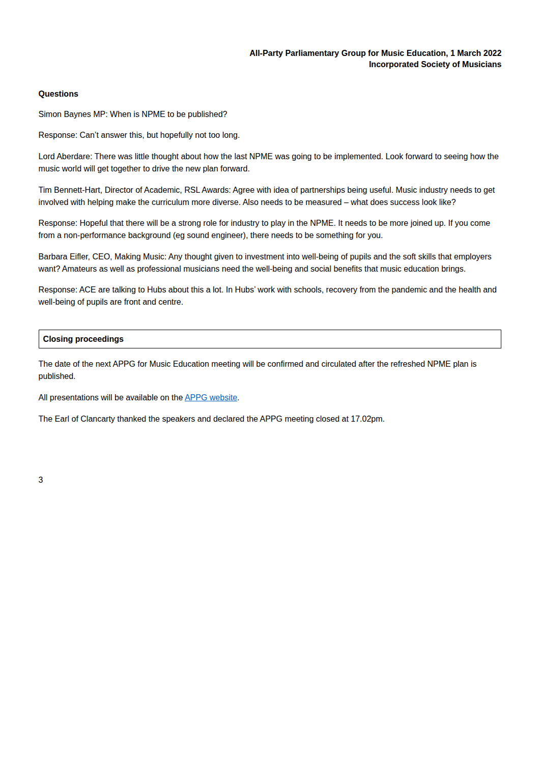All-Party Parliamentary Group for Music Education, 1 March 2022
Incorporated Society of Musicians
Questions
Simon Baynes MP: When is NPME to be published?
Response: Can’t answer this, but hopefully not too long.
Lord Aberdare: There was little thought about how the last NPME was going to be implemented. Look forward to seeing how the music world will get together to drive the new plan forward.
Tim Bennett-Hart, Director of Academic, RSL Awards: Agree with idea of partnerships being useful. Music industry needs to get involved with helping make the curriculum more diverse. Also needs to be measured – what does success look like?
Response: Hopeful that there will be a strong role for industry to play in the NPME. It needs to be more joined up. If you come from a non-performance background (eg sound engineer), there needs to be something for you.
Barbara Eifler, CEO, Making Music: Any thought given to investment into well-being of pupils and the soft skills that employers want? Amateurs as well as professional musicians need the well-being and social benefits that music education brings.
Response: ACE are talking to Hubs about this a lot. In Hubs’ work with schools, recovery from the pandemic and the health and well-being of pupils are front and centre.
Closing proceedings
The date of the next APPG for Music Education meeting will be confirmed and circulated after the refreshed NPME plan is published.
All presentations will be available on the APPG website.
The Earl of Clancarty thanked the speakers and declared the APPG meeting closed at 17.02pm.
3